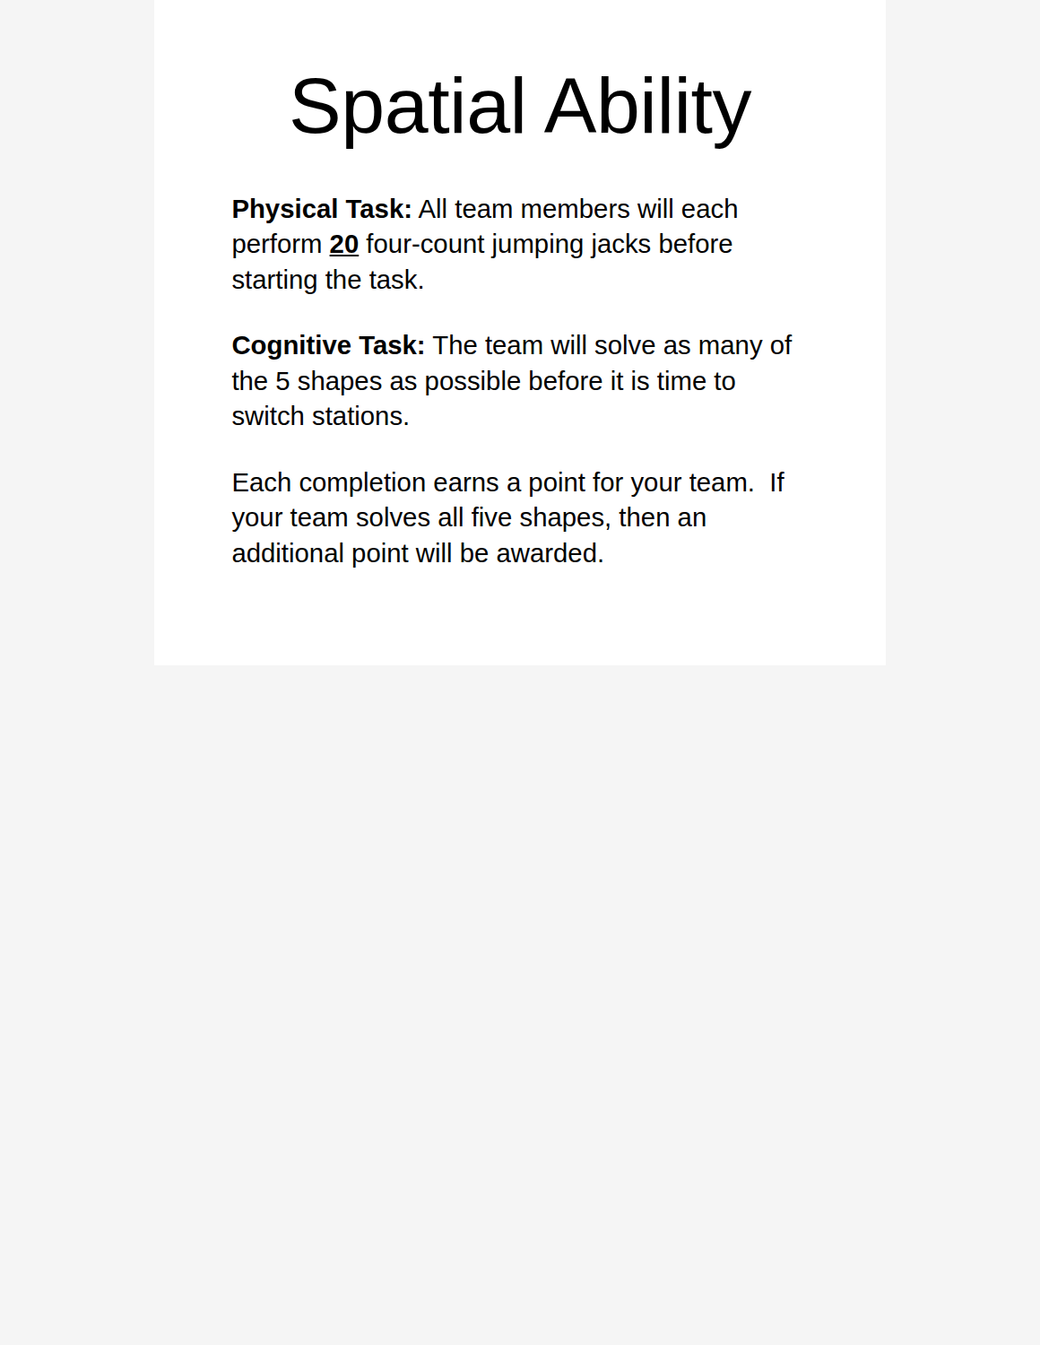Spatial Ability
Physical Task: All team members will each perform 20 four-count jumping jacks before starting the task.
Cognitive Task: The team will solve as many of the 5 shapes as possible before it is time to switch stations.
Each completion earns a point for your team. If your team solves all five shapes, then an additional point will be awarded.